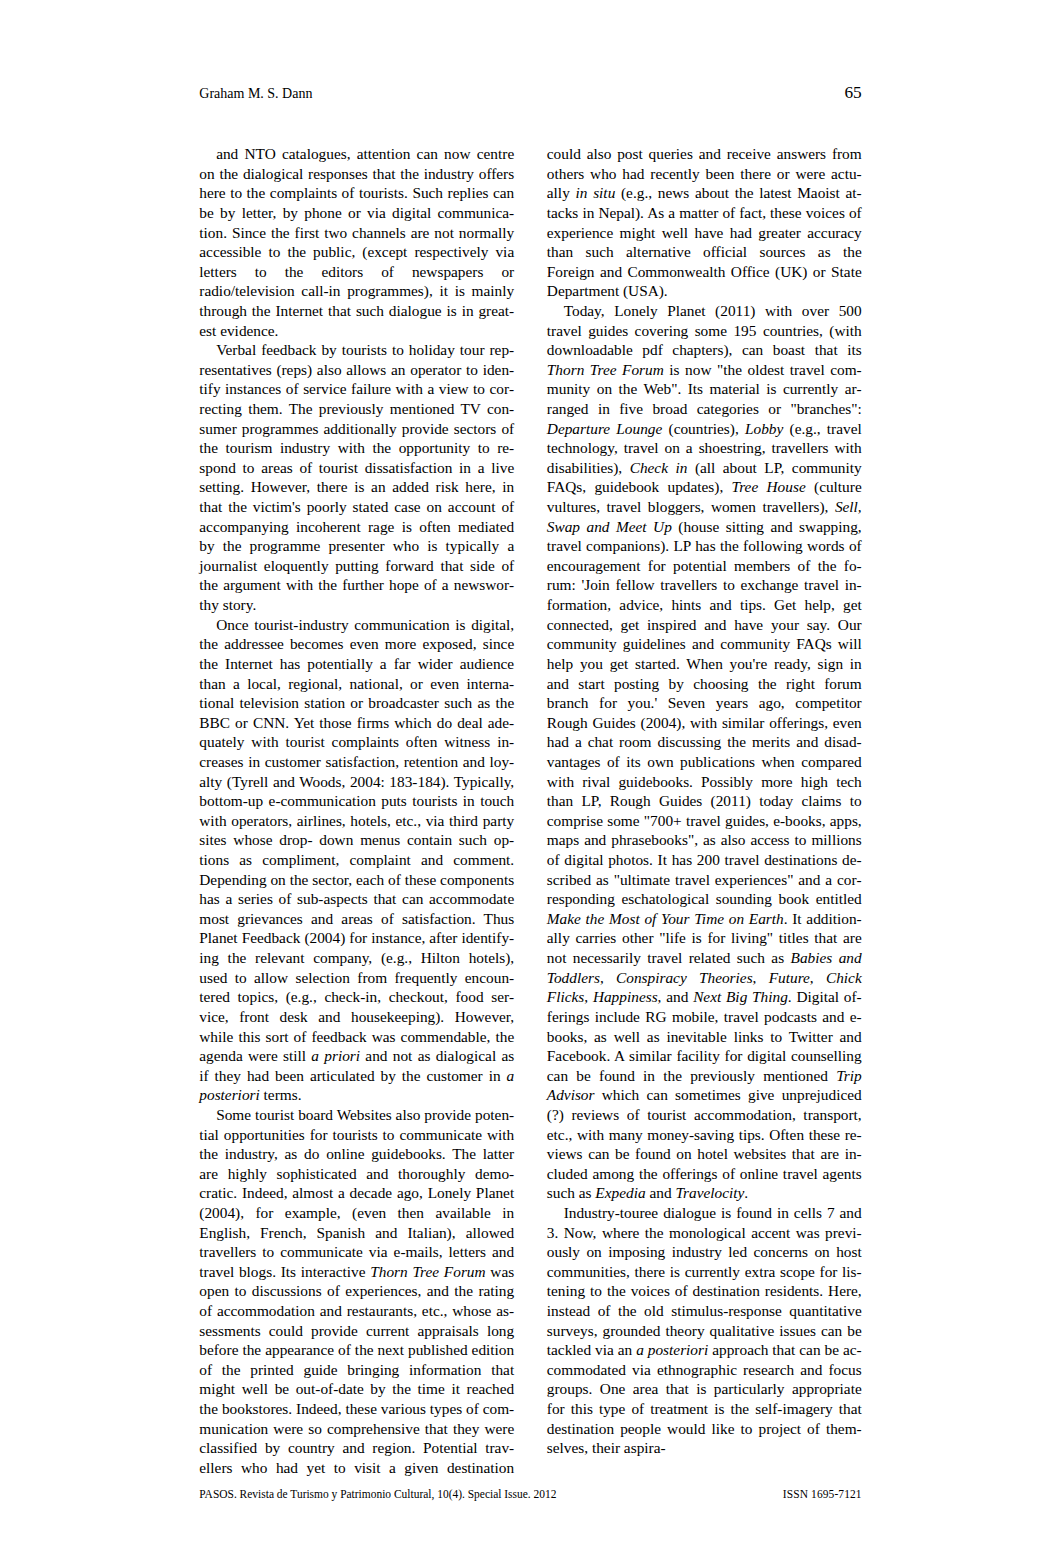Graham M. S. Dann 65
and NTO catalogues, attention can now centre on the dialogical responses that the industry offers here to the complaints of tourists. Such replies can be by letter, by phone or via digital communication. Since the first two channels are not normally accessible to the public, (except respectively via letters to the editors of newspapers or radio/television call-in programmes), it is mainly through the Internet that such dialogue is in greatest evidence.
Verbal feedback by tourists to holiday tour representatives (reps) also allows an operator to identify instances of service failure with a view to correcting them. The previously mentioned TV consumer programmes additionally provide sectors of the tourism industry with the opportunity to respond to areas of tourist dissatisfaction in a live setting. However, there is an added risk here, in that the victim's poorly stated case on account of accompanying incoherent rage is often mediated by the programme presenter who is typically a journalist eloquently putting forward that side of the argument with the further hope of a newsworthy story.
Once tourist-industry communication is digital, the addressee becomes even more exposed, since the Internet has potentially a far wider audience than a local, regional, national, or even international television station or broadcaster such as the BBC or CNN. Yet those firms which do deal adequately with tourist complaints often witness increases in customer satisfaction, retention and loyalty (Tyrell and Woods, 2004: 183-184). Typically, bottom-up e-communication puts tourists in touch with operators, airlines, hotels, etc., via third party sites whose drop- down menus contain such options as compliment, complaint and comment. Depending on the sector, each of these components has a series of sub-aspects that can accommodate most grievances and areas of satisfaction. Thus Planet Feedback (2004) for instance, after identifying the relevant company, (e.g., Hilton hotels), used to allow selection from frequently encountered topics, (e.g., check-in, checkout, food service, front desk and housekeeping). However, while this sort of feedback was commendable, the agenda were still a priori and not as dialogical as if they had been articulated by the customer in a posteriori terms.
Some tourist board Websites also provide potential opportunities for tourists to communicate with the industry, as do online guidebooks. The latter are highly sophisticated and thoroughly democratic. Indeed, almost a decade ago, Lonely Planet (2004), for example, (even then available in English, French, Spanish and Italian), allowed travellers to communicate via e-mails, letters and travel blogs. Its interactive Thorn Tree Forum was open to discussions of experiences, and the rating of accommodation and restaurants, etc., whose assessments could provide current appraisals long before the appearance of the next published edition of the printed guide bringing information that might well be out-of-date by the time it reached the bookstores. Indeed, these various types of communication were so comprehensive that they were classified by country and region. Potential travellers who had yet to visit a given destination could also post queries and receive answers from others who had recently been there or were actually in situ (e.g., news about the latest Maoist attacks in Nepal). As a matter of fact, these voices of experience might well have had greater accuracy than such alternative official sources as the Foreign and Commonwealth Office (UK) or State Department (USA).
Today, Lonely Planet (2011) with over 500 travel guides covering some 195 countries, (with downloadable pdf chapters), can boast that its Thorn Tree Forum is now "the oldest travel community on the Web". Its material is currently arranged in five broad categories or "branches": Departure Lounge (countries), Lobby (e.g., travel technology, travel on a shoestring, travellers with disabilities), Check in (all about LP, community FAQs, guidebook updates), Tree House (culture vultures, travel bloggers, women travellers), Sell, Swap and Meet Up (house sitting and swapping, travel companions). LP has the following words of encouragement for potential members of the forum: 'Join fellow travellers to exchange travel information, advice, hints and tips. Get help, get connected, get inspired and have your say. Our community guidelines and community FAQs will help you get started. When you're ready, sign in and start posting by choosing the right forum branch for you.' Seven years ago, competitor Rough Guides (2004), with similar offerings, even had a chat room discussing the merits and disadvantages of its own publications when compared with rival guidebooks. Possibly more high tech than LP, Rough Guides (2011) today claims to comprise some "700+ travel guides, e-books, apps, maps and phrasebooks", as also access to millions of digital photos. It has 200 travel destinations described as "ultimate travel experiences" and a corresponding eschatological sounding book entitled Make the Most of Your Time on Earth. It additionally carries other "life is for living" titles that are not necessarily travel related such as Babies and Toddlers, Conspiracy Theories, Future, Chick Flicks, Happiness, and Next Big Thing. Digital offerings include RG mobile, travel podcasts and e-books, as well as inevitable links to Twitter and Facebook. A similar facility for digital counselling can be found in the previously mentioned Trip Advisor which can sometimes give unprejudiced (?) reviews of tourist accommodation, transport, etc., with many money-saving tips. Often these reviews can be found on hotel websites that are included among the offerings of online travel agents such as Expedia and Travelocity.
Industry-touree dialogue is found in cells 7 and 3. Now, where the monological accent was previously on imposing industry led concerns on host communities, there is currently extra scope for listening to the voices of destination residents. Here, instead of the old stimulus-response quantitative surveys, grounded theory qualitative issues can be tackled via an a posteriori approach that can be accommodated via ethnographic research and focus groups. One area that is particularly appropriate for this type of treatment is the self-imagery that destination people would like to project of themselves, their aspira-
PASOS. Revista de Turismo y Patrimonio Cultural, 10(4). Special Issue. 2012 ISSN 1695-7121